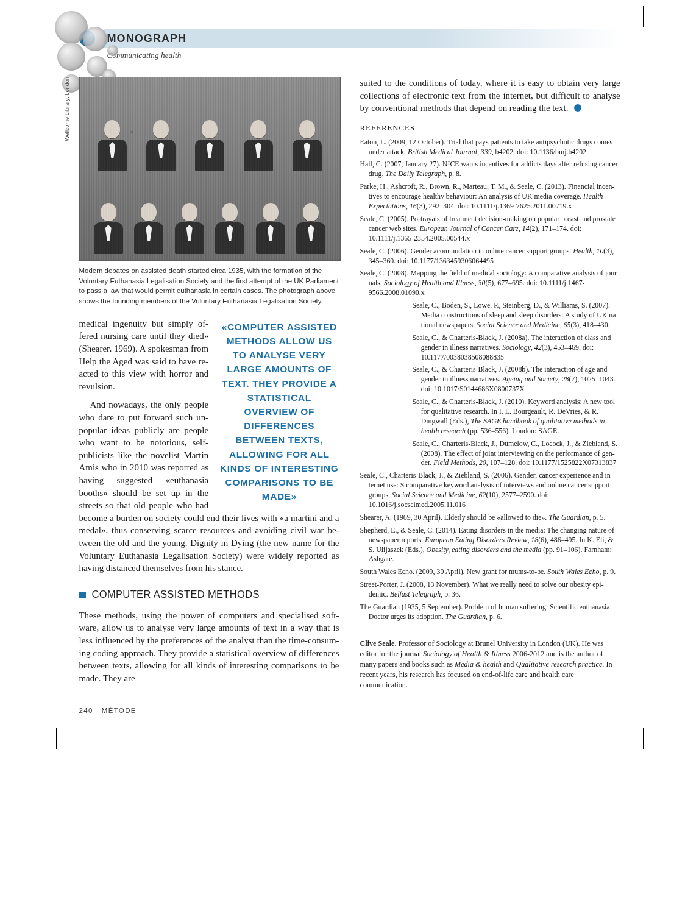MONOGRAPH
Communicating health
Wellcome Library, London
Modern debates on assisted death started circa 1935, with the formation of the Voluntary Euthanasia Legalisation Society and the first attempt of the UK Parliament to pass a law that would permit euthanasia in certain cases. The photograph above shows the founding members of the Voluntary Euthanasia Legalisation Society.
«Computer assisted methods allow us to analyse very large amounts of text. They provide a statistical overview of differences between texts, allowing for all kinds of interesting comparisons to be made»
medical ingenuity but simply offered nursing care until they died» (Shearer, 1969). A spokesman from Help the Aged was said to have reacted to this view with horror and revulsion.
And nowadays, the only people who dare to put forward such unpopular ideas publicly are people who want to be notorious, self-publicists like the novelist Martin Amis who in 2010 was reported as having suggested «euthanasia booths» should be set up in the streets so that old people who had become a burden on society could end their lives with «a martini and a medal», thus conserving scarce resources and avoiding civil war between the old and the young. Dignity in Dying (the new name for the Voluntary Euthanasia Legalisation Society) were widely reported as having distanced themselves from his stance.
COMPUTER ASSISTED METHODS
These methods, using the power of computers and specialised software, allow us to analyse very large amounts of text in a way that is less influenced by the preferences of the analyst than the time-consuming coding approach. They provide a statistical overview of differences between texts, allowing for all kinds of interesting comparisons to be made. They are
suited to the conditions of today, where it is easy to obtain very large collections of electronic text from the internet, but difficult to analyse by conventional methods that depend on reading the text.
REFERENCES
Eaton, L. (2009, 12 October). Trial that pays patients to take antipsychotic drugs comes under attack. British Medical Journal, 339, b4202. doi: 10.1136/bmj.b4202
Hall, C. (2007, January 27). NICE wants incentives for addicts days after refusing cancer drug. The Daily Telegraph, p. 8.
Parke, H., Ashcroft, R., Brown, R., Marteau, T. M., & Seale, C. (2013). Financial incentives to encourage healthy behaviour: An analysis of UK media coverage. Health Expectations, 16(3), 292–304. doi: 10.1111/j.1369-7625.2011.00719.x
Seale, C. (2005). Portrayals of treatment decision-making on popular breast and prostate cancer web sites. European Journal of Cancer Care, 14(2), 171–174. doi: 10.1111/j.1365-2354.2005.00544.x
Seale, C. (2006). Gender acommodation in online cancer support groups. Health, 10(3), 345–360. doi: 10.1177/1363459306064495
Seale, C. (2008). Mapping the field of medical sociology: A comparative analysis of journals. Sociology of Health and Illness, 30(5), 677–695. doi: 10.1111/j.1467-9566.2008.01090.x
Seale, C., Boden, S., Lowe, P., Steinberg, D., & Williams, S. (2007). Media constructions of sleep and sleep disorders: A study of UK national newspapers. Social Science and Medicine, 65(3), 418–430.
Seale, C., & Charteris-Black, J. (2008a). The interaction of class and gender in illness narratives. Sociology, 42(3), 453–469. doi: 10.1177/0038038508088835
Seale, C., & Charteris-Black, J. (2008b). The interaction of age and gender in illness narratives. Ageing and Society, 28(7), 1025–1043. doi: 10.1017/S0144686X0800737X
Seale, C., & Charteris-Black, J. (2010). Keyword analysis: A new tool for qualitative research. In I. L. Bourgeault, R. DeVries, & R. Dingwall (Eds.), The SAGE handbook of qualitative methods in health research (pp. 536–556). London: SAGE.
Seale, C., Charteris-Black, J., Dumelow, C., Locock, J., & Ziebland, S. (2008). The effect of joint interviewing on the performance of gender. Field Methods, 20, 107–128. doi: 10.1177/1525822X07313837
Seale, C., Charteris-Black, J., & Ziebland, S. (2006). Gender, cancer experience and internet use: S comparative keyword analysis of interviews and online cancer support groups. Social Science and Medicine, 62(10), 2577–2590. doi: 10.1016/j.socscimed.2005.11.016
Shearer, A. (1969, 30 April). Elderly should be «allowed to die». The Guardian, p. 5.
Shepherd, E., & Seale, C. (2014). Eating disorders in the media: The changing nature of newspaper reports. European Eating Disorders Review, 18(6), 486–495. In K. Eli, & S. Ulijaszek (Eds.), Obesity, eating disorders and the media (pp. 91–106). Farnham: Ashgate.
South Wales Echo. (2009, 30 April). New grant for mums-to-be. South Wales Echo, p. 9.
Street-Porter, J. (2008, 13 November). What we really need to solve our obesity epidemic. Belfast Telegraph, p. 36.
The Guardian (1935, 5 September). Problem of human suffering: Scientific euthanasia. Doctor urges its adoption. The Guardian, p. 6.
Clive Seale. Professor of Sociology at Brunel University in London (UK). He was editor for the journal Sociology of Health & Illness 2006-2012 and is the author of many papers and books such as Media & health and Qualitative research practice. In recent years, his research has focused on end-of-life care and health care communication.
240 MÈTODE